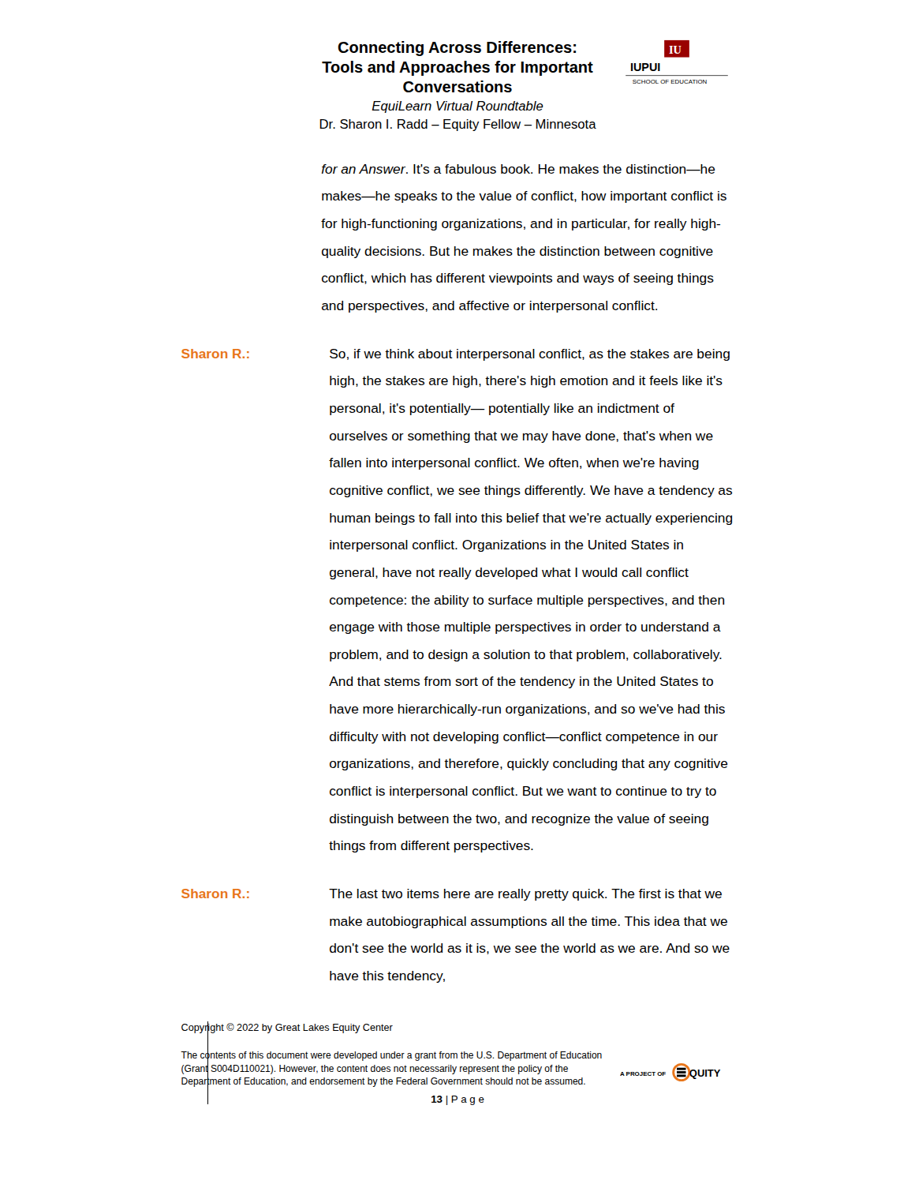Connecting Across Differences:
Tools and Approaches for Important Conversations
EquiLearn Virtual Roundtable
Dr. Sharon I. Radd – Equity Fellow – Minnesota
for an Answer. It's a fabulous book. He makes the distinction—he makes—he speaks to the value of conflict, how important conflict is for high-functioning organizations, and in particular, for really high-quality decisions. But he makes the distinction between cognitive conflict, which has different viewpoints and ways of seeing things and perspectives, and affective or interpersonal conflict.
Sharon R.:
So, if we think about interpersonal conflict, as the stakes are being high, the stakes are high, there's high emotion and it feels like it's personal, it's potentially— potentially like an indictment of ourselves or something that we may have done, that's when we fallen into interpersonal conflict. We often, when we're having cognitive conflict, we see things differently. We have a tendency as human beings to fall into this belief that we're actually experiencing interpersonal conflict. Organizations in the United States in general, have not really developed what I would call conflict competence: the ability to surface multiple perspectives, and then engage with those multiple perspectives in order to understand a problem, and to design a solution to that problem, collaboratively. And that stems from sort of the tendency in the United States to have more hierarchically-run organizations, and so we've had this difficulty with not developing conflict—conflict competence in our organizations, and therefore, quickly concluding that any cognitive conflict is interpersonal conflict. But we want to continue to try to distinguish between the two, and recognize the value of seeing things from different perspectives.
Sharon R.:
The last two items here are really pretty quick. The first is that we make autobiographical assumptions all the time. This idea that we don't see the world as it is, we see the world as we are. And so we have this tendency,
Copyright © 2022 by Great Lakes Equity Center
The contents of this document were developed under a grant from the U.S. Department of Education (Grant S004D110021). However, the content does not necessarily represent the policy of the Department of Education, and endorsement by the Federal Government should not be assumed.
13 | P a g e